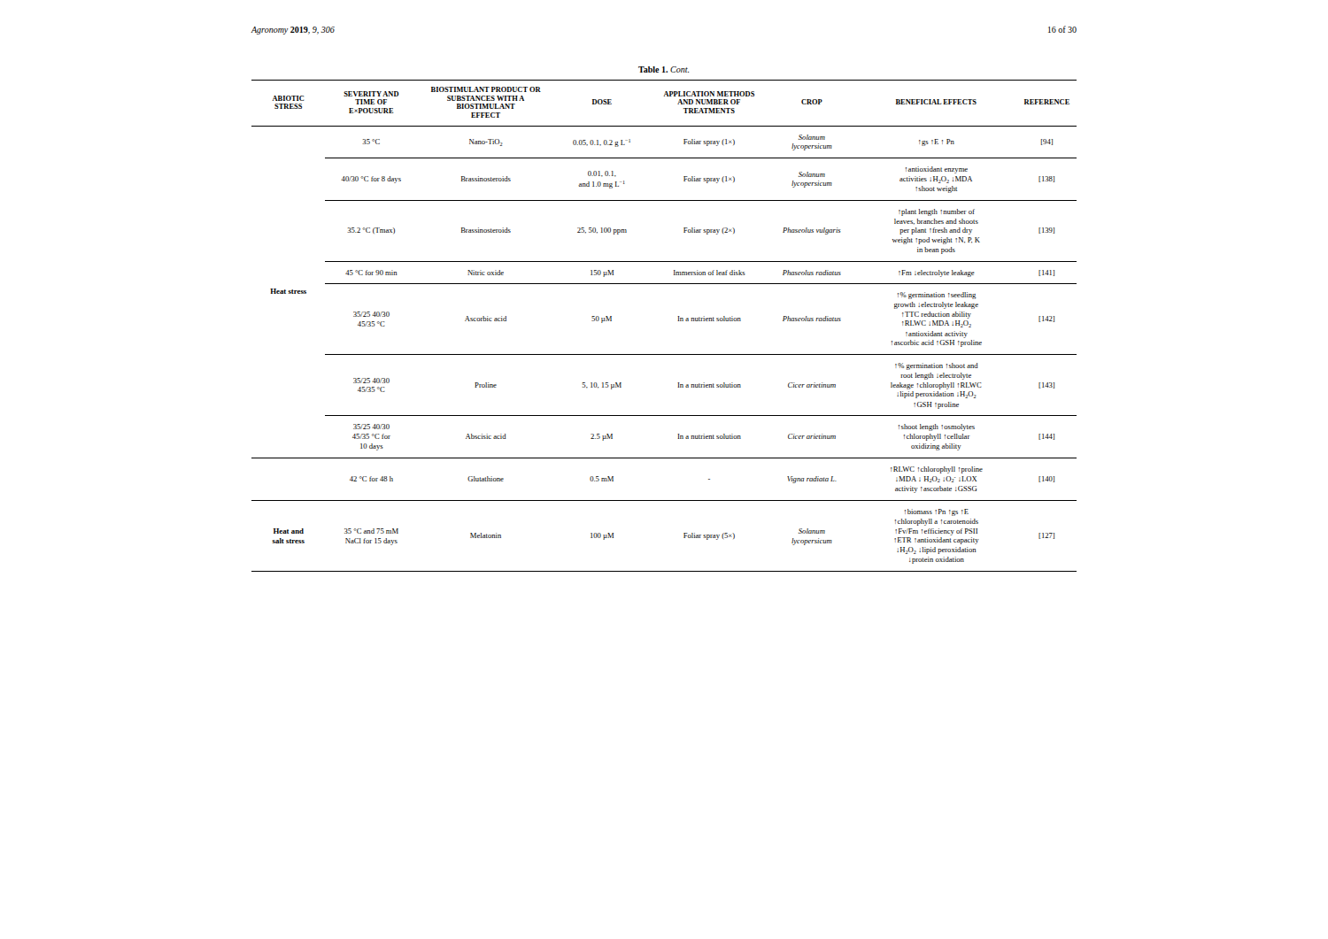Agronomy 2019, 9, 306
16 of 30
Table 1. Cont.
| Abiotic Stress | Severity and Time of E×pousure | Biostimulant Product or Substances with a Biostimulant Effect | Dose | Application Methods and Number of Treatments | Crop | Beneficial Effects | Reference |
| --- | --- | --- | --- | --- | --- | --- | --- |
| Heat stress | 35 °C | Nano-TiO 2 | 0.05, 0.1, 0.2 g L −1 | Foliar spray (1×) | Solanum lycopersicum | ↑gs ↑E ↑ Pn | [94] |
| 40/30 °C for 8 days | Brassinosteroids | 0.01, 0.1, and 1.0 mg L −1 | Foliar spray (1×) | Solanum lycopersicum | ↑antioxidant enzyme activities ↓H 2 O 2 ↓MDA ↑shoot weight | [138] |
| 35.2 °C (Tmax) | Brassinosteroids | 25, 50, 100 ppm | Foliar spray (2×) | Phaseolus vulgaris | ↑plant length ↑number of leaves, branches and shoots per plant ↑fresh and dry weight ↑pod weight ↑N, P, K in bean pods | [139] |
| 45 °C for 90 min | Nitric oxide | 150 µM | Immersion of leaf disks | Phaseolus radiatus | ↑Fm ↓electrolyte leakage | [141] |
| 35/25 40/30 45/35 °C | Ascorbic acid | 50 µM | In a nutrient solution | Phaseolus radiatus | ↑% germination ↑seedling growth ↓electrolyte leakage ↑TTC reduction ability ↑RLWC ↓MDA ↓H 2 O 2 ↑antioxidant activity ↑ascorbic acid ↑GSH ↑proline | [142] |
| 35/25 40/30 45/35 °C | Proline | 5, 10, 15 µM | In a nutrient solution | Cicer arietinum | ↑% germination ↑shoot and root length ↓electrolyte leakage ↑chlorophyll ↑RLWC ↓lipid peroxidation ↓H 2 O 2 ↑GSH ↑proline | [143] |
| 35/25 40/30 45/35 °C for 10 days | Abscisic acid | 2.5 µM | In a nutrient solution | Cicer arietinum | ↑shoot length ↑osmolytes ↑chlorophyll ↑cellular oxidizing ability | [144] |
| | 42 °C for 48 h | Glutathione | 0.5 mM | - | Vigna radiata L. | ↑RLWC ↑chlorophyll ↑proline ↓MDA ↓ H 2 O 2 ↓O 2 - ↓LOX activity ↑ascorbate ↓GSSG | [140] |
| Heat and salt stress | 35 °C and 75 mM NaCl for 15 days | Melatonin | 100 µM | Foliar spray (5×) | Solanum lycopersicum | ↑biomass ↑Pn ↑gs ↑E ↑chlorophyll a ↑carotenoids ↑Fv/Fm ↑efficiency of PSII ↑ETR ↑antioxidant capacity ↓H 2 O 2 ↓lipid peroxidation ↓protein oxidation | [127] |